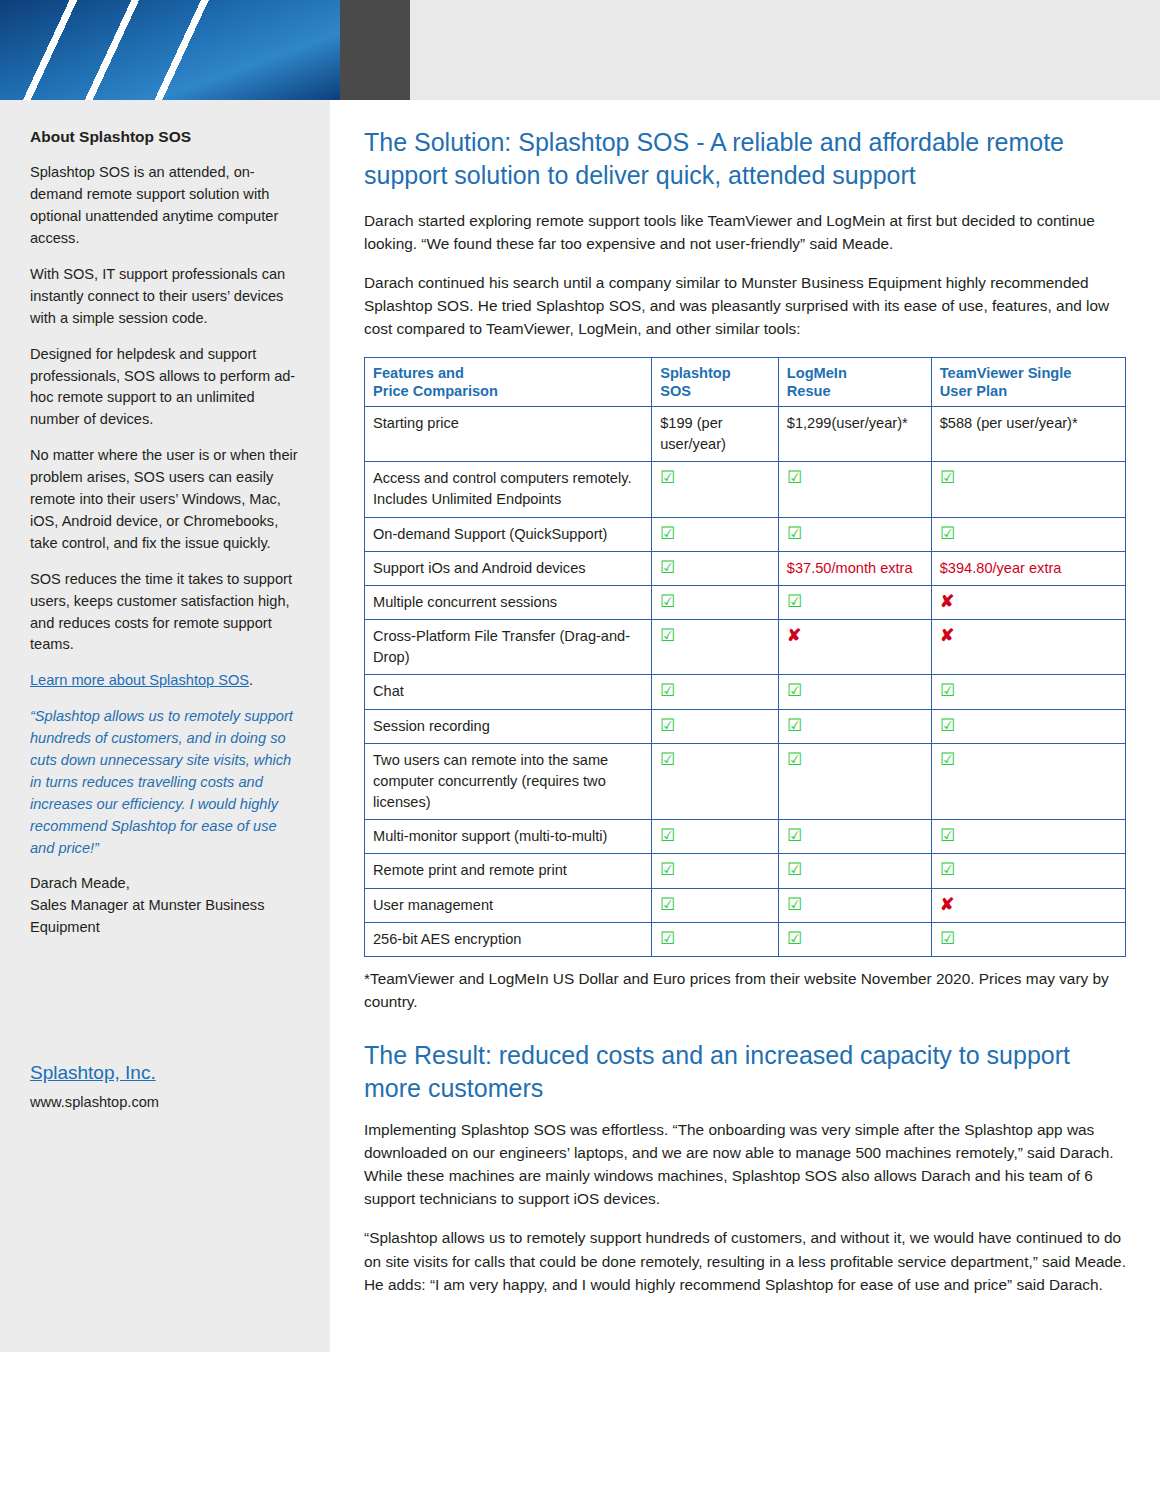About Splashtop SOS
Splashtop SOS is an attended, on-demand remote support solution with optional unattended anytime computer access.
With SOS, IT support professionals can instantly connect to their users’ devices with a simple session code.
Designed for helpdesk and support professionals, SOS allows to perform ad-hoc remote support to an unlimited number of devices.
No matter where the user is or when their problem arises, SOS users can easily remote into their users’ Windows, Mac, iOS, Android device, or Chromebooks, take control, and fix the issue quickly.
SOS reduces the time it takes to support users, keeps customer satisfaction high, and reduces costs for remote support teams.
Learn more about Splashtop SOS.
“Splashtop allows us to remotely support hundreds of customers, and in doing so cuts down unnecessary site visits, which in turns reduces travelling costs and increases our efficiency. I would highly recommend Splashtop for ease of use and price!”
Darach Meade,
Sales Manager at Munster Business Equipment
Splashtop, Inc. www.splashtop.com
The Solution: Splashtop SOS - A reliable and affordable remote support solution to deliver quick, attended support
Darach started exploring remote support tools like TeamViewer and LogMein at first but decided to continue looking. “We found these far too expensive and not user-friendly” said Meade.
Darach continued his search until a company similar to Munster Business Equipment highly recommended Splashtop SOS. He tried Splashtop SOS, and was pleasantly surprised with its ease of use, features, and low cost compared to TeamViewer, LogMein, and other similar tools:
| Features and Price Comparison | Splashtop SOS | LogMeIn Resue | TeamViewer Single User Plan |
| --- | --- | --- | --- |
| Starting price | $199 (per user/year) | $1,299(user/year)* | $588 (per user/year)* |
| Access and control computers remotely. Includes Unlimited Endpoints | ☑ | ☑ | ☑ |
| On-demand Support (QuickSupport) | ☑ | ☑ | ☑ |
| Support iOs and Android devices | ☑ | $37.50/month extra | $394.80/year extra |
| Multiple concurrent sessions | ☑ | ☑ | ✘ |
| Cross-Platform File Transfer (Drag-and-Drop) | ☑ | ✘ | ✘ |
| Chat | ☑ | ☑ | ☑ |
| Session recording | ☑ | ☑ | ☑ |
| Two users can remote into the same computer concurrently (requires two licenses) | ☑ | ☑ | ☑ |
| Multi-monitor support (multi-to-multi) | ☑ | ☑ | ☑ |
| Remote print and remote print | ☑ | ☑ | ☑ |
| User management | ☑ | ☑ | ✘ |
| 256-bit AES encryption | ☑ | ☑ | ☑ |
*TeamViewer and LogMeIn US Dollar and Euro prices from their website November 2020. Prices may vary by country.
The Result: reduced costs and an increased capacity to support more customers
Implementing Splashtop SOS was effortless. “The onboarding was very simple after the Splashtop app was downloaded on our engineers’ laptops, and we are now able to manage 500 machines remotely,” said Darach. While these machines are mainly windows machines, Splashtop SOS also allows Darach and his team of 6 support technicians to support iOS devices.
“Splashtop allows us to remotely support hundreds of customers, and without it, we would have continued to do on site visits for calls that could be done remotely, resulting in a less profitable service department,” said Meade. He adds: “I am very happy, and I would highly recommend Splashtop for ease of use and price” said Darach.